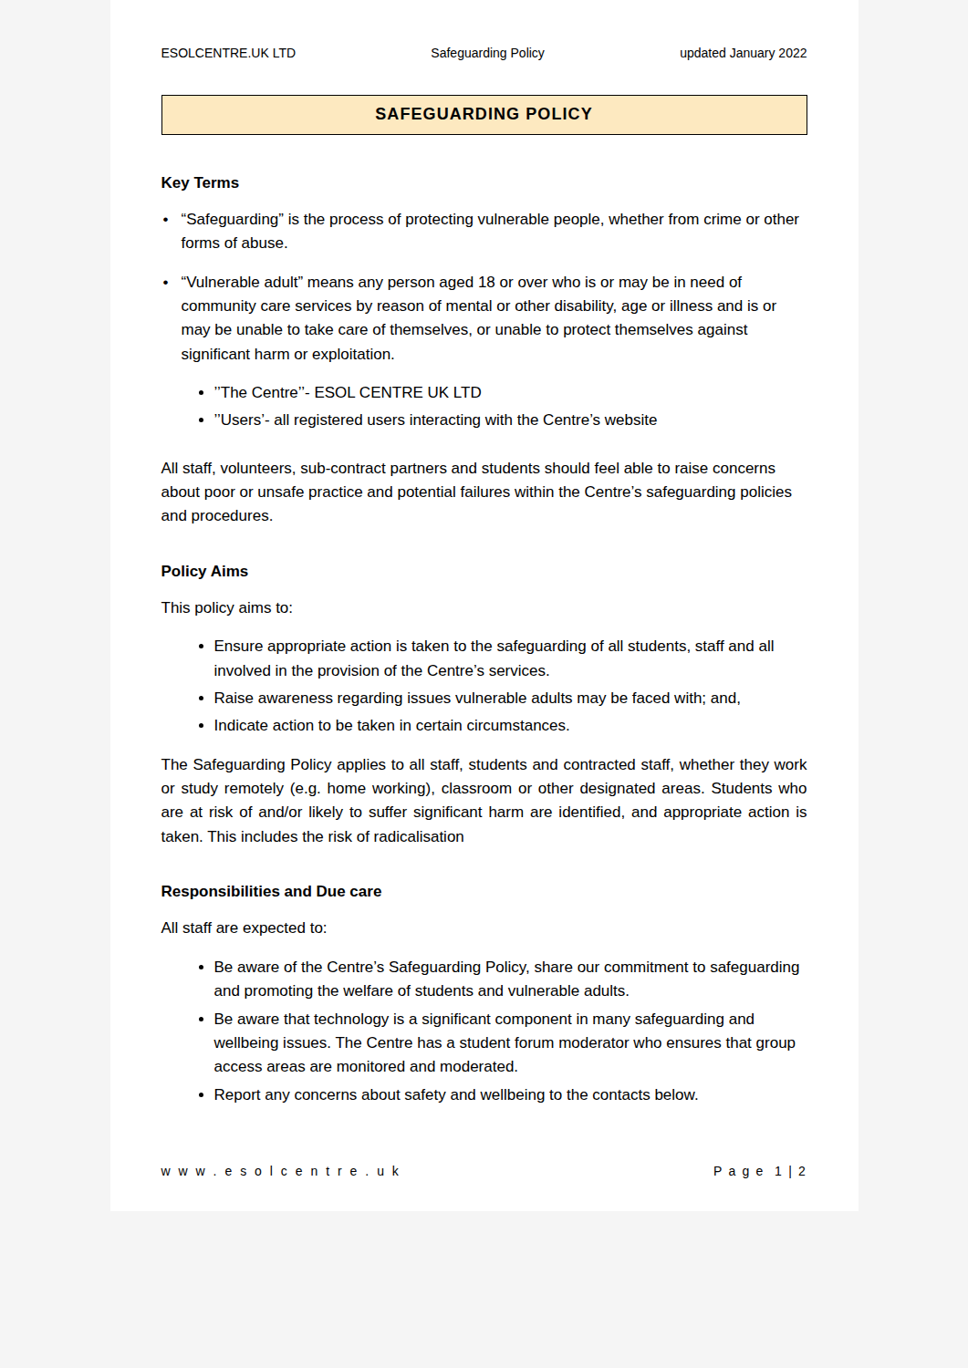ESOLCENTRE.UK LTD Safeguarding Policy updated January 2022
SAFEGUARDING POLICY
Key Terms
“Safeguarding” is the process of protecting vulnerable people, whether from crime or other forms of abuse.
“Vulnerable adult” means any person aged 18 or over who is or may be in need of community care services by reason of mental or other disability, age or illness and is or may be unable to take care of themselves, or unable to protect themselves against significant harm or exploitation.
’’The Centre’’- ESOL CENTRE UK LTD
’’Users’- all registered users interacting with the Centre’s website
All staff, volunteers, sub-contract partners and students should feel able to raise concerns about poor or unsafe practice and potential failures within the Centre’s safeguarding policies and procedures.
Policy Aims
This policy aims to:
Ensure appropriate action is taken to the safeguarding of all students, staff and all involved in the provision of the Centre’s services.
Raise awareness regarding issues vulnerable adults may be faced with; and,
Indicate action to be taken in certain circumstances.
The Safeguarding Policy applies to all staff, students and contracted staff, whether they work or study remotely (e.g. home working), classroom or other designated areas. Students who are at risk of and/or likely to suffer significant harm are identified, and appropriate action is taken. This includes the risk of radicalisation
Responsibilities and Due care
All staff are expected to:
Be aware of the Centre’s Safeguarding Policy, share our commitment to safeguarding and promoting the welfare of students and vulnerable adults.
Be aware that technology is a significant component in many safeguarding and wellbeing issues. The Centre has a student forum moderator who ensures that group access areas are monitored and moderated.
Report any concerns about safety and wellbeing to the contacts below.
w w w . e s o l c e n t r e . u k P a g e 1 | 2